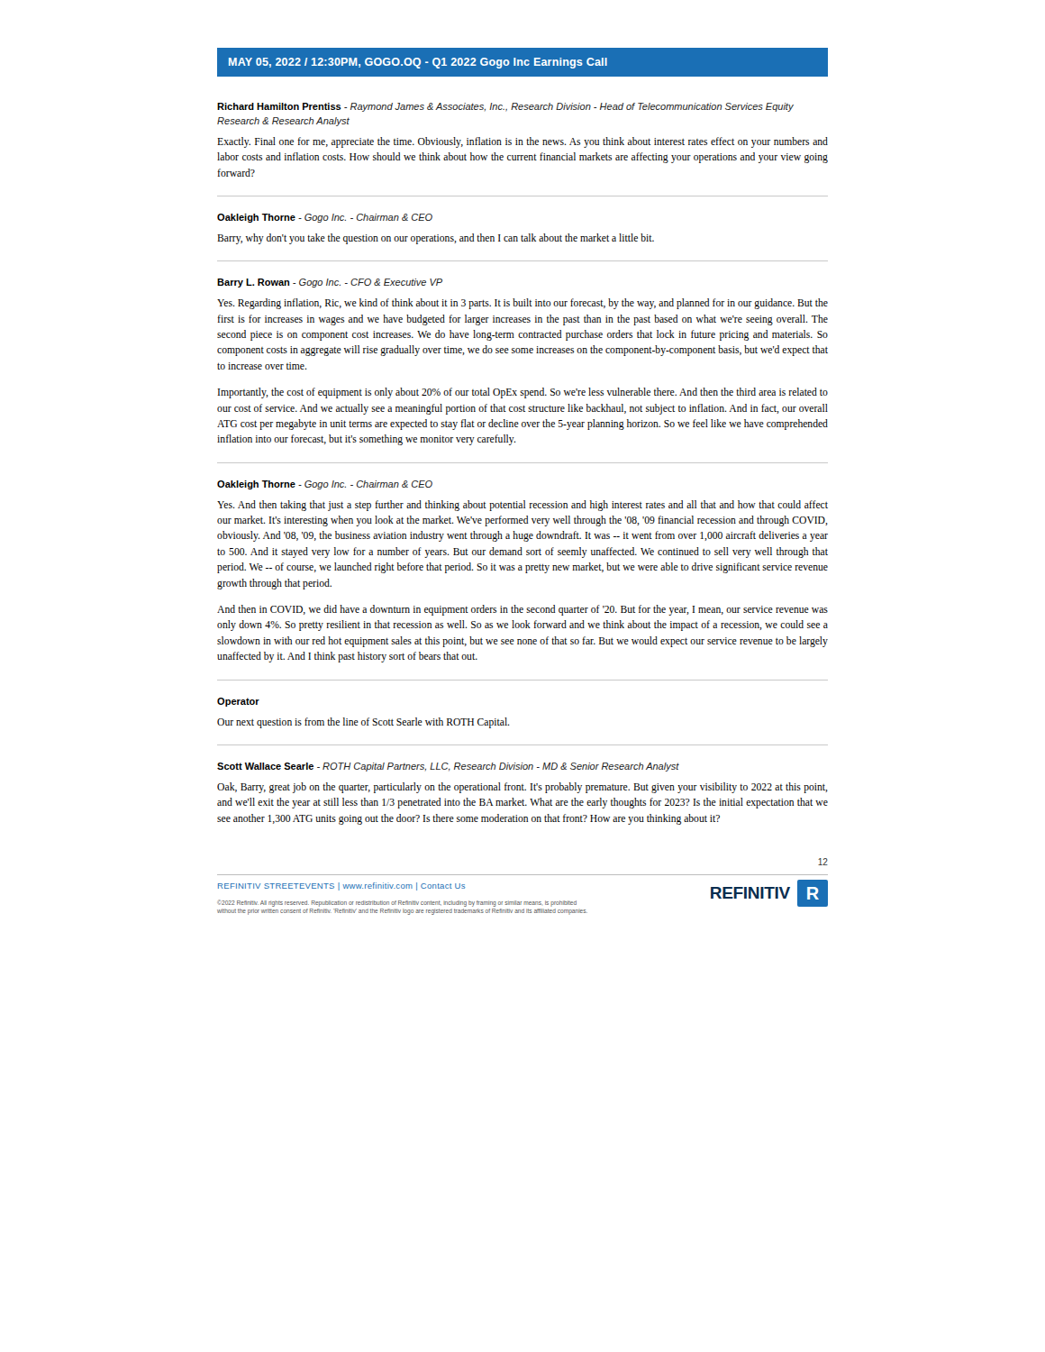MAY 05, 2022 / 12:30PM, GOGO.OQ - Q1 2022 Gogo Inc Earnings Call
Richard Hamilton Prentiss - Raymond James & Associates, Inc., Research Division - Head of Telecommunication Services Equity Research & Research Analyst
Exactly. Final one for me, appreciate the time. Obviously, inflation is in the news. As you think about interest rates effect on your numbers and labor costs and inflation costs. How should we think about how the current financial markets are affecting your operations and your view going forward?
Oakleigh Thorne - Gogo Inc. - Chairman & CEO
Barry, why don't you take the question on our operations, and then I can talk about the market a little bit.
Barry L. Rowan - Gogo Inc. - CFO & Executive VP
Yes. Regarding inflation, Ric, we kind of think about it in 3 parts. It is built into our forecast, by the way, and planned for in our guidance. But the first is for increases in wages and we have budgeted for larger increases in the past than in the past based on what we're seeing overall. The second piece is on component cost increases. We do have long-term contracted purchase orders that lock in future pricing and materials. So component costs in aggregate will rise gradually over time, we do see some increases on the component-by-component basis, but we'd expect that to increase over time.
Importantly, the cost of equipment is only about 20% of our total OpEx spend. So we're less vulnerable there. And then the third area is related to our cost of service. And we actually see a meaningful portion of that cost structure like backhaul, not subject to inflation. And in fact, our overall ATG cost per megabyte in unit terms are expected to stay flat or decline over the 5-year planning horizon. So we feel like we have comprehended inflation into our forecast, but it's something we monitor very carefully.
Oakleigh Thorne - Gogo Inc. - Chairman & CEO
Yes. And then taking that just a step further and thinking about potential recession and high interest rates and all that and how that could affect our market. It's interesting when you look at the market. We've performed very well through the '08, '09 financial recession and through COVID, obviously. And '08, '09, the business aviation industry went through a huge downdraft. It was -- it went from over 1,000 aircraft deliveries a year to 500. And it stayed very low for a number of years. But our demand sort of seemly unaffected. We continued to sell very well through that period. We -- of course, we launched right before that period. So it was a pretty new market, but we were able to drive significant service revenue growth through that period.
And then in COVID, we did have a downturn in equipment orders in the second quarter of '20. But for the year, I mean, our service revenue was only down 4%. So pretty resilient in that recession as well. So as we look forward and we think about the impact of a recession, we could see a slowdown in with our red hot equipment sales at this point, but we see none of that so far. But we would expect our service revenue to be largely unaffected by it. And I think past history sort of bears that out.
Operator
Our next question is from the line of Scott Searle with ROTH Capital.
Scott Wallace Searle - ROTH Capital Partners, LLC, Research Division - MD & Senior Research Analyst
Oak, Barry, great job on the quarter, particularly on the operational front. It's probably premature. But given your visibility to 2022 at this point, and we'll exit the year at still less than 1/3 penetrated into the BA market. What are the early thoughts for 2023? Is the initial expectation that we see another 1,300 ATG units going out the door? Is there some moderation on that front? How are you thinking about it?
12
REFINITIV STREETEVENTS | www.refinitiv.com | Contact Us
©2022 Refinitiv. All rights reserved. Republication or redistribution of Refinitiv content, including by framing or similar means, is prohibited without the prior written consent of Refinitiv. 'Refinitiv' and the Refinitiv logo are registered trademarks of Refinitiv and its affiliated companies.
REFINITIV R